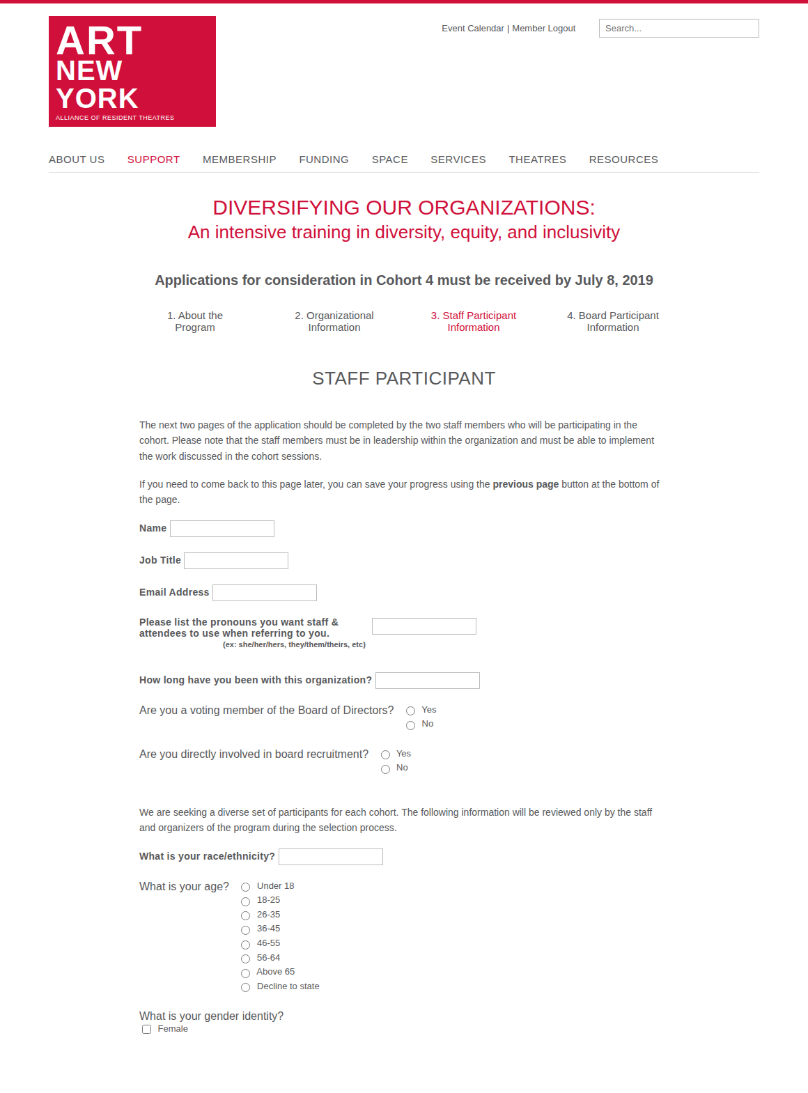ART NEW YORK Alliance of Resident Theatres
Event Calendar|Member Logout
ABOUT US
SUPPORT
MEMBERSHIP
FUNDING
SPACE
SERVICES
THEATRES
RESOURCES
DIVERSIFYING OUR ORGANIZATIONS: An intensive training in diversity, equity, and inclusivity
Applications for consideration in Cohort 4 must be received by July 8, 2019
1. About the
Program
2. Organizational
Information
3. Staff Participant
Information
4. Board Participant
Information
STAFF PARTICIPANT
The next two pages of the application should be completed by the two staff members who will be participating in the cohort. Please note that the staff members must be in leadership within the organization and must be able to implement the work discussed in the cohort sessions.
If you need to come back to this page later, you can save your progress using the previous page button at the bottom of the page.
Name
Job Title
Email Address
Please list the pronouns you want staff & attendees to use when referring to you. (ex: she/her/hers, they/them/theirs, etc)
How long have you been with this organization?
Are you a voting member of the Board of Directors? Yes No
Are you directly involved in board recruitment? Yes No
We are seeking a diverse set of participants for each cohort. The following information will be reviewed only by the staff and organizers of the program during the selection process.
What is your race/ethnicity?
What is your age? Under 18 18-25 26-35 36-45 46-55 56-64 Above 65 Decline to state
What is your gender identity? Female